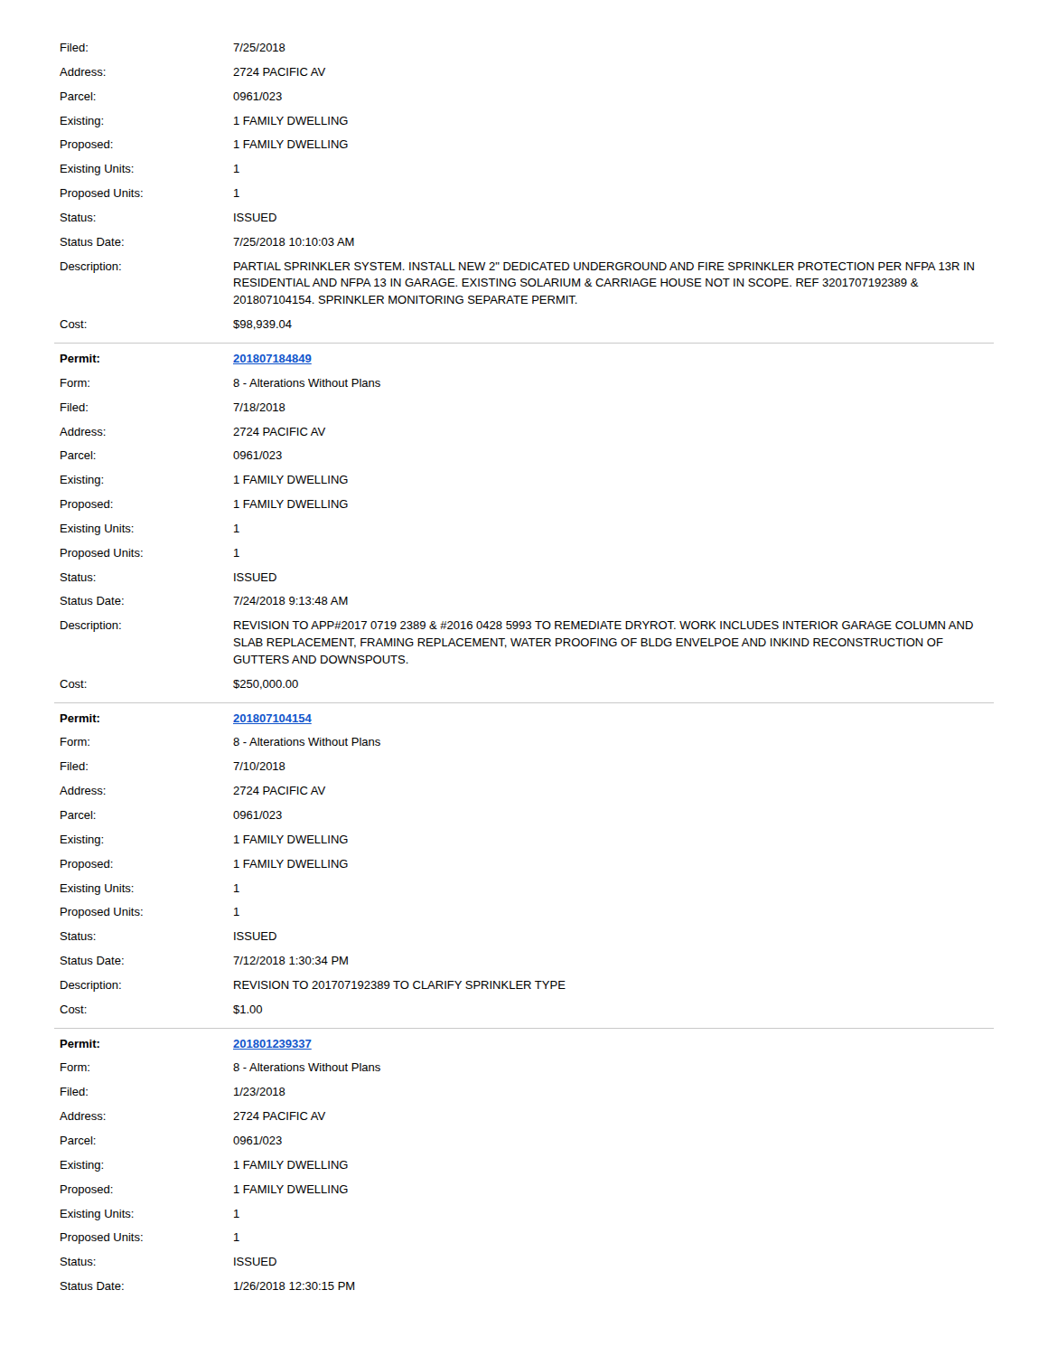| Filed: | 7/25/2018 |
| Address: | 2724 PACIFIC AV |
| Parcel: | 0961/023 |
| Existing: | 1 FAMILY DWELLING |
| Proposed: | 1 FAMILY DWELLING |
| Existing Units: | 1 |
| Proposed Units: | 1 |
| Status: | ISSUED |
| Status Date: | 7/25/2018 10:10:03 AM |
| Description: | PARTIAL SPRINKLER SYSTEM. INSTALL NEW 2" DEDICATED UNDERGROUND AND FIRE SPRINKLER PROTECTION PER NFPA 13R IN RESIDENTIAL AND NFPA 13 IN GARAGE. EXISTING SOLARIUM & CARRIAGE HOUSE NOT IN SCOPE. REF 3201707192389 & 201807104154. SPRINKLER MONITORING SEPARATE PERMIT. |
| Cost: | $98,939.04 |
| Permit: | 201807184849 |
| Form: | 8 - Alterations Without Plans |
| Filed: | 7/18/2018 |
| Address: | 2724 PACIFIC AV |
| Parcel: | 0961/023 |
| Existing: | 1 FAMILY DWELLING |
| Proposed: | 1 FAMILY DWELLING |
| Existing Units: | 1 |
| Proposed Units: | 1 |
| Status: | ISSUED |
| Status Date: | 7/24/2018 9:13:48 AM |
| Description: | REVISION TO APP#2017 0719 2389 & #2016 0428 5993 TO REMEDIATE DRYROT. WORK INCLUDES INTERIOR GARAGE COLUMN AND SLAB REPLACEMENT, FRAMING REPLACEMENT, WATER PROOFING OF BLDG ENVELPOE AND INKIND RECONSTRUCTION OF GUTTERS AND DOWNSPOUTS. |
| Cost: | $250,000.00 |
| Permit: | 201807104154 |
| Form: | 8 - Alterations Without Plans |
| Filed: | 7/10/2018 |
| Address: | 2724 PACIFIC AV |
| Parcel: | 0961/023 |
| Existing: | 1 FAMILY DWELLING |
| Proposed: | 1 FAMILY DWELLING |
| Existing Units: | 1 |
| Proposed Units: | 1 |
| Status: | ISSUED |
| Status Date: | 7/12/2018 1:30:34 PM |
| Description: | REVISION TO 201707192389 TO CLARIFY SPRINKLER TYPE |
| Cost: | $1.00 |
| Permit: | 201801239337 |
| Form: | 8 - Alterations Without Plans |
| Filed: | 1/23/2018 |
| Address: | 2724 PACIFIC AV |
| Parcel: | 0961/023 |
| Existing: | 1 FAMILY DWELLING |
| Proposed: | 1 FAMILY DWELLING |
| Existing Units: | 1 |
| Proposed Units: | 1 |
| Status: | ISSUED |
| Status Date: | 1/26/2018 12:30:15 PM |